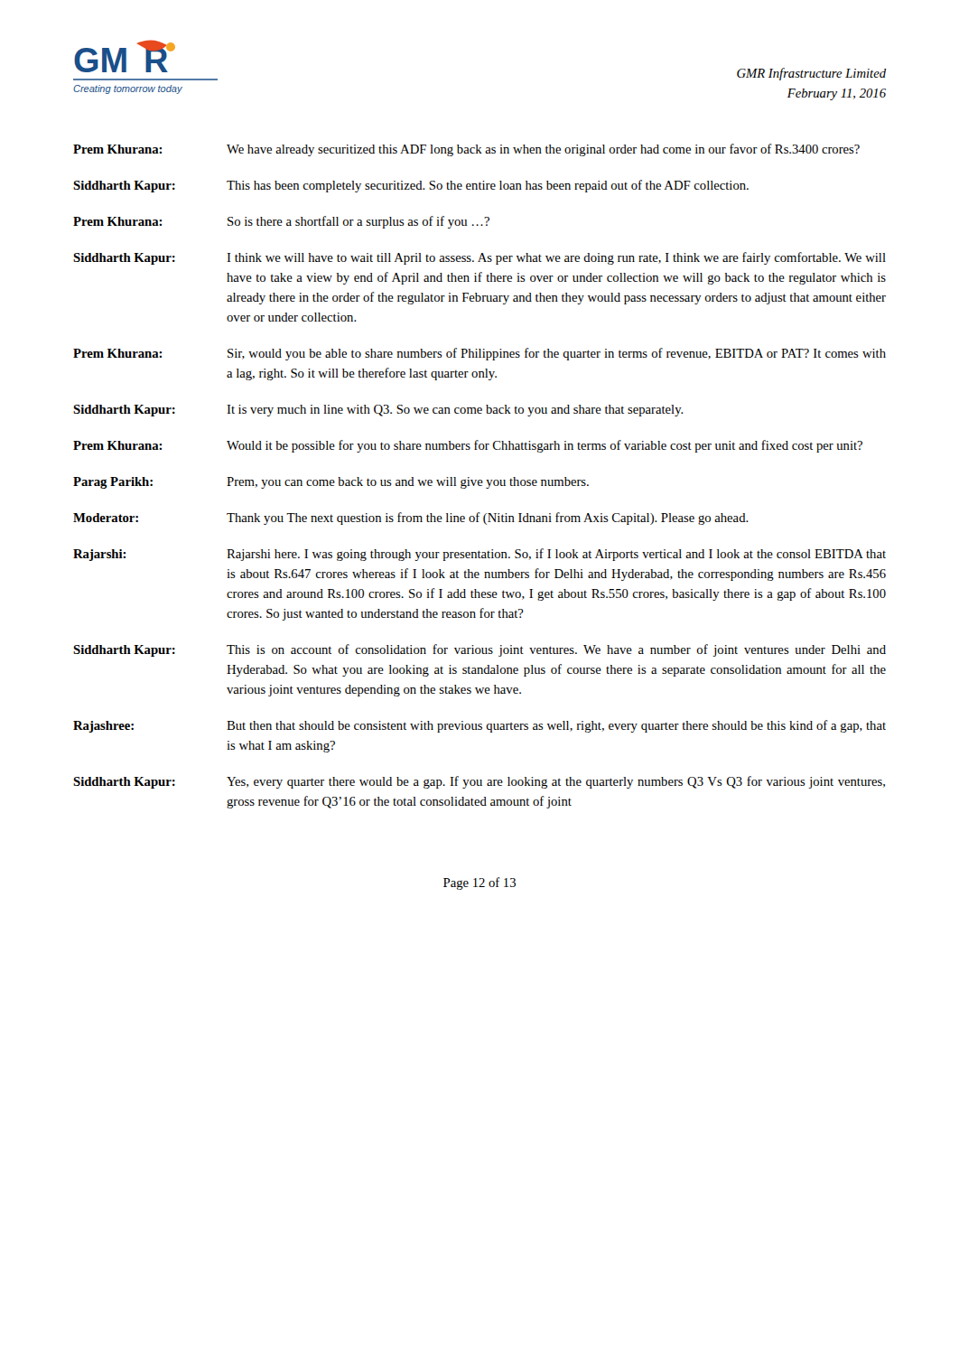GM R Creating tomorrow today
GMR Infrastructure Limited
February 11, 2016
| Prem Khurana: | We have already securitized this ADF long back as in when the original order had come in our favor of Rs.3400 crores? |
| Siddharth Kapur: | This has been completely securitized. So the entire loan has been repaid out of the ADF collection. |
| Prem Khurana: | So is there a shortfall or a surplus as of if you …? |
| Siddharth Kapur: | I think we will have to wait till April to assess. As per what we are doing run rate, I think we are fairly comfortable. We will have to take a view by end of April and then if there is over or under collection we will go back to the regulator which is already there in the order of the regulator in February and then they would pass necessary orders to adjust that amount either over or under collection. |
| Prem Khurana: | Sir, would you be able to share numbers of Philippines for the quarter in terms of revenue, EBITDA or PAT? It comes with a lag, right. So it will be therefore last quarter only. |
| Siddharth Kapur: | It is very much in line with Q3. So we can come back to you and share that separately. |
| Prem Khurana: | Would it be possible for you to share numbers for Chhattisgarh in terms of variable cost per unit and fixed cost per unit? |
| Parag Parikh: | Prem, you can come back to us and we will give you those numbers. |
| Moderator: | Thank you The next question is from the line of (Nitin Idnani from Axis Capital). Please go ahead. |
| Rajarshi: | Rajarshi here. I was going through your presentation. So, if I look at Airports vertical and I look at the consol EBITDA that is about Rs.647 crores whereas if I look at the numbers for Delhi and Hyderabad, the corresponding numbers are Rs.456 crores and around Rs.100 crores. So if I add these two, I get about Rs.550 crores, basically there is a gap of about Rs.100 crores. So just wanted to understand the reason for that? |
| Siddharth Kapur: | This is on account of consolidation for various joint ventures. We have a number of joint ventures under Delhi and Hyderabad. So what you are looking at is standalone plus of course there is a separate consolidation amount for all the various joint ventures depending on the stakes we have. |
| Rajashree: | But then that should be consistent with previous quarters as well, right, every quarter there should be this kind of a gap, that is what I am asking? |
| Siddharth Kapur: | Yes, every quarter there would be a gap. If you are looking at the quarterly numbers Q3 Vs Q3 for various joint ventures, gross revenue for Q3’16 or the total consolidated amount of joint |
Page 12 of 13